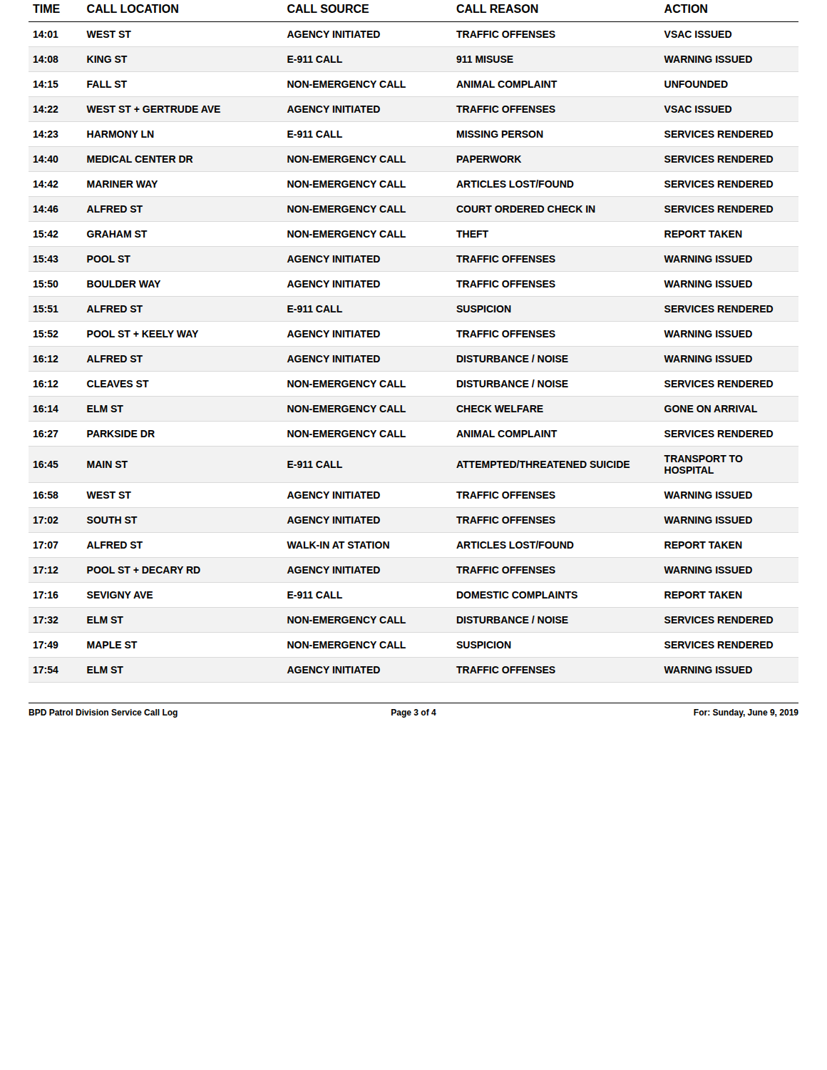| TIME | CALL LOCATION | CALL SOURCE | CALL REASON | ACTION |
| --- | --- | --- | --- | --- |
| 14:01 | WEST ST | AGENCY INITIATED | TRAFFIC OFFENSES | VSAC ISSUED |
| 14:08 | KING ST | E-911 CALL | 911 MISUSE | WARNING ISSUED |
| 14:15 | FALL ST | NON-EMERGENCY CALL | ANIMAL COMPLAINT | UNFOUNDED |
| 14:22 | WEST ST + GERTRUDE AVE | AGENCY INITIATED | TRAFFIC OFFENSES | VSAC ISSUED |
| 14:23 | HARMONY LN | E-911 CALL | MISSING PERSON | SERVICES RENDERED |
| 14:40 | MEDICAL CENTER DR | NON-EMERGENCY CALL | PAPERWORK | SERVICES RENDERED |
| 14:42 | MARINER WAY | NON-EMERGENCY CALL | ARTICLES LOST/FOUND | SERVICES RENDERED |
| 14:46 | ALFRED ST | NON-EMERGENCY CALL | COURT ORDERED CHECK IN | SERVICES RENDERED |
| 15:42 | GRAHAM ST | NON-EMERGENCY CALL | THEFT | REPORT TAKEN |
| 15:43 | POOL ST | AGENCY INITIATED | TRAFFIC OFFENSES | WARNING ISSUED |
| 15:50 | BOULDER WAY | AGENCY INITIATED | TRAFFIC OFFENSES | WARNING ISSUED |
| 15:51 | ALFRED ST | E-911 CALL | SUSPICION | SERVICES RENDERED |
| 15:52 | POOL ST + KEELY WAY | AGENCY INITIATED | TRAFFIC OFFENSES | WARNING ISSUED |
| 16:12 | ALFRED ST | AGENCY INITIATED | DISTURBANCE / NOISE | WARNING ISSUED |
| 16:12 | CLEAVES ST | NON-EMERGENCY CALL | DISTURBANCE / NOISE | SERVICES RENDERED |
| 16:14 | ELM ST | NON-EMERGENCY CALL | CHECK WELFARE | GONE ON ARRIVAL |
| 16:27 | PARKSIDE DR | NON-EMERGENCY CALL | ANIMAL COMPLAINT | SERVICES RENDERED |
| 16:45 | MAIN ST | E-911 CALL | ATTEMPTED/THREATENED SUICIDE | TRANSPORT TO HOSPITAL |
| 16:58 | WEST ST | AGENCY INITIATED | TRAFFIC OFFENSES | WARNING ISSUED |
| 17:02 | SOUTH ST | AGENCY INITIATED | TRAFFIC OFFENSES | WARNING ISSUED |
| 17:07 | ALFRED ST | WALK-IN AT STATION | ARTICLES LOST/FOUND | REPORT TAKEN |
| 17:12 | POOL ST + DECARY RD | AGENCY INITIATED | TRAFFIC OFFENSES | WARNING ISSUED |
| 17:16 | SEVIGNY AVE | E-911 CALL | DOMESTIC COMPLAINTS | REPORT TAKEN |
| 17:32 | ELM ST | NON-EMERGENCY CALL | DISTURBANCE / NOISE | SERVICES RENDERED |
| 17:49 | MAPLE ST | NON-EMERGENCY CALL | SUSPICION | SERVICES RENDERED |
| 17:54 | ELM ST | AGENCY INITIATED | TRAFFIC OFFENSES | WARNING ISSUED |
BPD Patrol Division Service Call Log
Page 3 of 4
For: Sunday, June 9, 2019